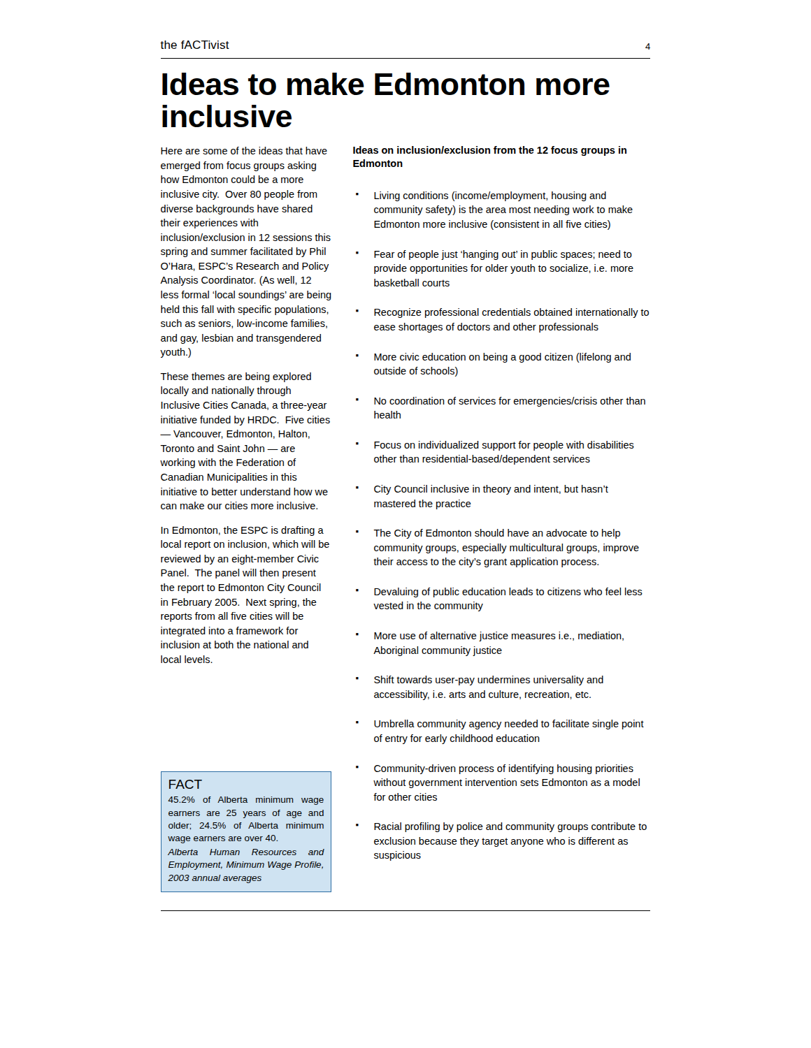the fACTivist
4
Ideas to make Edmonton more inclusive
Here are some of the ideas that have emerged from focus groups asking how Edmonton could be a more inclusive city. Over 80 people from diverse backgrounds have shared their experiences with inclusion/exclusion in 12 sessions this spring and summer facilitated by Phil O’Hara, ESPC’s Research and Policy Analysis Coordinator. (As well, 12 less formal ‘local soundings’ are being held this fall with specific populations, such as seniors, low-income families, and gay, lesbian and transgendered youth.)
These themes are being explored locally and nationally through Inclusive Cities Canada, a three-year initiative funded by HRDC. Five cities — Vancouver, Edmonton, Halton, Toronto and Saint John — are working with the Federation of Canadian Municipalities in this initiative to better understand how we can make our cities more inclusive.
In Edmonton, the ESPC is drafting a local report on inclusion, which will be reviewed by an eight-member Civic Panel. The panel will then present the report to Edmonton City Council in February 2005. Next spring, the reports from all five cities will be integrated into a framework for inclusion at both the national and local levels.
FACT
45.2% of Alberta minimum wage earners are 25 years of age and older; 24.5% of Alberta minimum wage earners are over 40.
Alberta Human Resources and Employment, Minimum Wage Profile, 2003 annual averages
Ideas on inclusion/exclusion from the 12 focus groups in Edmonton
Living conditions (income/employment, housing and community safety) is the area most needing work to make Edmonton more inclusive (consistent in all five cities)
Fear of people just ‘hanging out’ in public spaces; need to provide opportunities for older youth to socialize, i.e. more basketball courts
Recognize professional credentials obtained internationally to ease shortages of doctors and other professionals
More civic education on being a good citizen (lifelong and outside of schools)
No coordination of services for emergencies/crisis other than health
Focus on individualized support for people with disabilities other than residential-based/dependent services
City Council inclusive in theory and intent, but hasn’t mastered the practice
The City of Edmonton should have an advocate to help community groups, especially multicultural groups, improve their access to the city’s grant application process.
Devaluing of public education leads to citizens who feel less vested in the community
More use of alternative justice measures i.e., mediation, Aboriginal community justice
Shift towards user-pay undermines universality and accessibility, i.e. arts and culture, recreation, etc.
Umbrella community agency needed to facilitate single point of entry for early childhood education
Community-driven process of identifying housing priorities without government intervention sets Edmonton as a model for other cities
Racial profiling by police and community groups contribute to exclusion because they target anyone who is different as suspicious